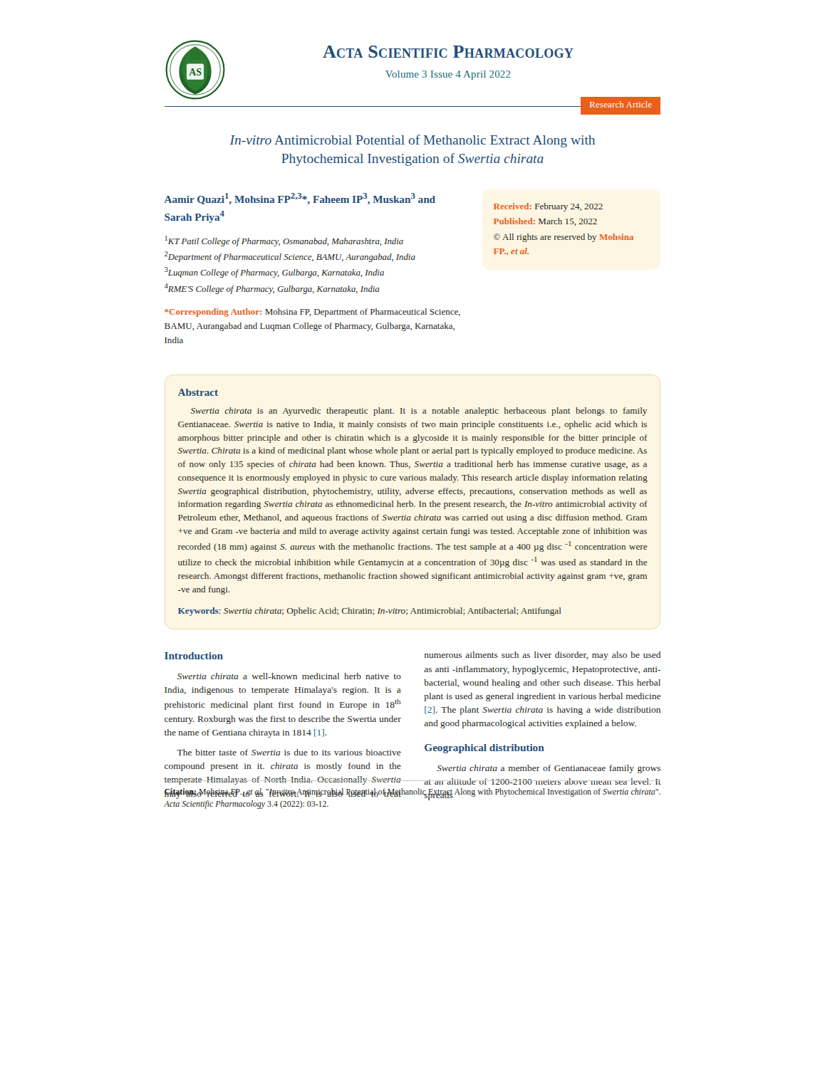AS
Acta Scientific Pharmacology
Volume 3 Issue 4 April 2022
Research Article
In-vitro Antimicrobial Potential of Methanolic Extract Along with
Phytochemical Investigation of Swertia chirata
Aamir Quazi1, Mohsina FP2,3*, Faheem IP3, Muskan3 and Sarah Priya4
1KT Patil College of Pharmacy, Osmanabad, Maharashtra, India
2Department of Pharmaceutical Science, BAMU, Aurangabad, India
3Luqman College of Pharmacy, Gulbarga, Karnataka, India
4RME'S College of Pharmacy, Gulbarga, Karnataka, India
*Corresponding Author: Mohsina FP, Department of Pharmaceutical Science, BAMU, Aurangabad and Luqman College of Pharmacy, Gulbarga, Karnataka, India
Received: February 24, 2022
Published: March 15, 2022
© All rights are reserved by Mohsina FP., et al.
Abstract
Swertia chirata is an Ayurvedic therapeutic plant. It is a notable analeptic herbaceous plant belongs to family Gentianaceae. Swertia is native to India, it mainly consists of two main principle constituents i.e., ophelic acid which is amorphous bitter principle and other is chiratin which is a glycoside it is mainly responsible for the bitter principle of Swertia. Chirata is a kind of medicinal plant whose whole plant or aerial part is typically employed to produce medicine. As of now only 135 species of chirata had been known. Thus, Swertia a traditional herb has immense curative usage, as a consequence it is enormously employed in physic to cure various malady. This research article display information relating Swertia geographical distribution, phytochemistry, utility, adverse effects, precautions, conservation methods as well as information regarding Swertia chirata as ethnomedicinal herb. In the present research, the In-vitro antimicrobial activity of Petroleum ether, Methanol, and aqueous fractions of Swertia chirata was carried out using a disc diffusion method. Gram +ve and Gram -ve bacteria and mild to average activity against certain fungi was tested. Acceptable zone of inhibition was recorded (18 mm) against S. aureus with the methanolic fractions. The test sample at a 400 µg disc -1 concentration were utilize to check the microbial inhibition while Gentamycin at a concentration of 30µg disc -1 was used as standard in the research. Amongst different fractions, methanolic fraction showed significant antimicrobial activity against gram +ve, gram -ve and fungi.
Keywords: Swertia chirata; Ophelic Acid; Chiratin; In-vitro; Antimicrobial; Antibacterial; Antifungal
Introduction
Swertia chirata a well-known medicinal herb native to India, indigenous to temperate Himalaya's region. It is a prehistoric medicinal plant first found in Europe in 18th century. Roxburgh was the first to describe the Swertia under the name of Gentiana chirayta in 1814 [1].
The bitter taste of Swertia is due to its various bioactive compound present in it. chirata is mostly found in the temperate Himalayas of North India. Occasionally Swertia may also referred to as felwort. It is also used to treat numerous ailments such as liver disorder, may also be used as anti -inflammatory, hypoglycemic, Hepatoprotective, anti-bacterial, wound healing and other such disease. This herbal plant is used as general ingredient in various herbal medicine [2]. The plant Swertia chirata is having a wide distribution and good pharmacological activities explained a below.
Geographical distribution
Swertia chirata a member of Gentianaceae family grows at an altitude of 1200-2100 meters above mean sea level. It spreads
Citation: Mohsina FP., et al. "In-vitro Antimicrobial Potential of Methanolic Extract Along with Phytochemical Investigation of Swertia chirata". Acta Scientific Pharmacology 3.4 (2022): 03-12.